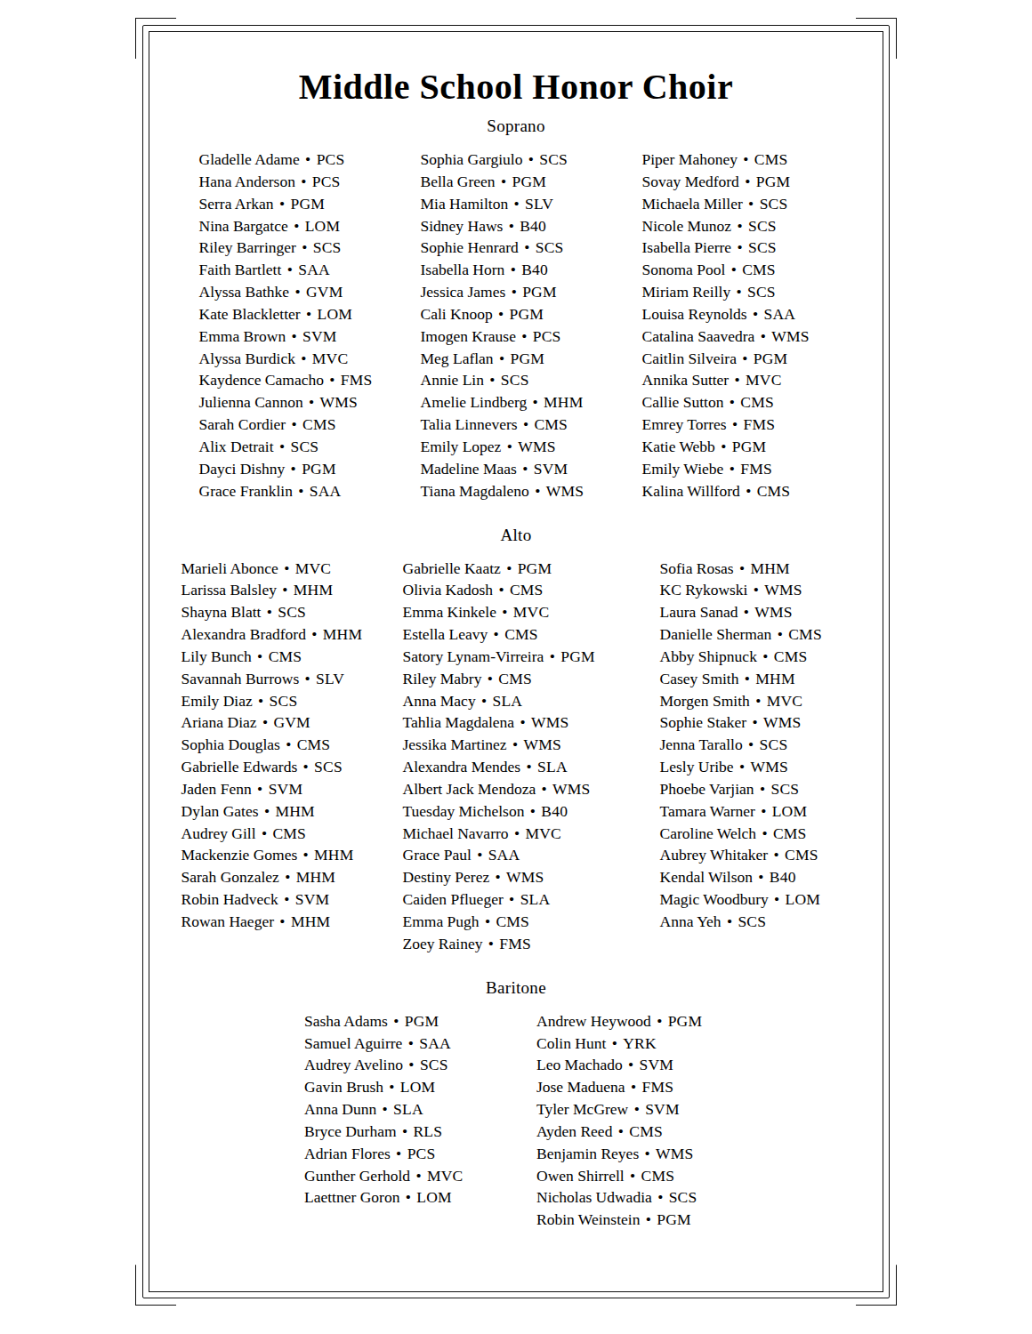Middle School Honor Choir
Soprano
Gladelle Adame • PCS
Hana Anderson • PCS
Serra Arkan • PGM
Nina Bargatce • LOM
Riley Barringer • SCS
Faith Bartlett • SAA
Alyssa Bathke • GVM
Kate Blackletter • LOM
Emma Brown • SVM
Alyssa Burdick • MVC
Kaydence Camacho • FMS
Julienna Cannon • WMS
Sarah Cordier • CMS
Alix Detrait • SCS
Dayci Dishny • PGM
Grace Franklin • SAA
Sophia Gargiulo • SCS
Bella Green • PGM
Mia Hamilton • SLV
Sidney Haws • B40
Sophie Henrard • SCS
Isabella Horn • B40
Jessica James • PGM
Cali Knoop • PGM
Imogen Krause • PCS
Meg Laflan • PGM
Annie Lin • SCS
Amelie Lindberg • MHM
Talia Linnevers • CMS
Emily Lopez • WMS
Madeline Maas • SVM
Tiana Magdaleno • WMS
Piper Mahoney • CMS
Sovay Medford • PGM
Michaela Miller • SCS
Nicole Munoz • SCS
Isabella Pierre • SCS
Sonoma Pool • CMS
Miriam Reilly • SCS
Louisa Reynolds • SAA
Catalina Saavedra • WMS
Caitlin Silveira • PGM
Annika Sutter • MVC
Callie Sutton • CMS
Emrey Torres • FMS
Katie Webb • PGM
Emily Wiebe • FMS
Kalina Willford • CMS
Alto
Marieli Abonce • MVC
Larissa Balsley • MHM
Shayna Blatt • SCS
Alexandra Bradford • MHM
Lily Bunch • CMS
Savannah Burrows • SLV
Emily Diaz • SCS
Ariana Diaz • GVM
Sophia Douglas • CMS
Gabrielle Edwards • SCS
Jaden Fenn • SVM
Dylan Gates • MHM
Audrey Gill • CMS
Mackenzie Gomes • MHM
Sarah Gonzalez • MHM
Robin Hadveck • SVM
Rowan Haeger • MHM
Gabrielle Kaatz • PGM
Olivia Kadosh • CMS
Emma Kinkele • MVC
Estella Leavy • CMS
Satory Lynam-Virreira • PGM
Riley Mabry • CMS
Anna Macy • SLA
Tahlia Magdalena • WMS
Jessika Martinez • WMS
Alexandra Mendes • SLA
Albert Jack Mendoza • WMS
Tuesday Michelson • B40
Michael Navarro • MVC
Grace Paul • SAA
Destiny Perez • WMS
Caiden Pflueger • SLA
Emma Pugh • CMS
Zoey Rainey • FMS
Sofia Rosas • MHM
KC Rykowski • WMS
Laura Sanad • WMS
Danielle Sherman • CMS
Abby Shipnuck • CMS
Casey Smith • MHM
Morgen Smith • MVC
Sophie Staker • WMS
Jenna Tarallo • SCS
Lesly Uribe • WMS
Phoebe Varjian • SCS
Tamara Warner • LOM
Caroline Welch • CMS
Aubrey Whitaker • CMS
Kendal Wilson • B40
Magic Woodbury • LOM
Anna Yeh • SCS
Baritone
Sasha Adams • PGM
Samuel Aguirre • SAA
Audrey Avelino • SCS
Gavin Brush • LOM
Anna Dunn • SLA
Bryce Durham • RLS
Adrian Flores • PCS
Gunther Gerhold • MVC
Laettner Goron • LOM
Andrew Heywood • PGM
Colin Hunt • YRK
Leo Machado • SVM
Jose Maduena • FMS
Tyler McGrew • SVM
Ayden Reed • CMS
Benjamin Reyes • WMS
Owen Shirrell • CMS
Nicholas Udwadia • SCS
Robin Weinstein • PGM